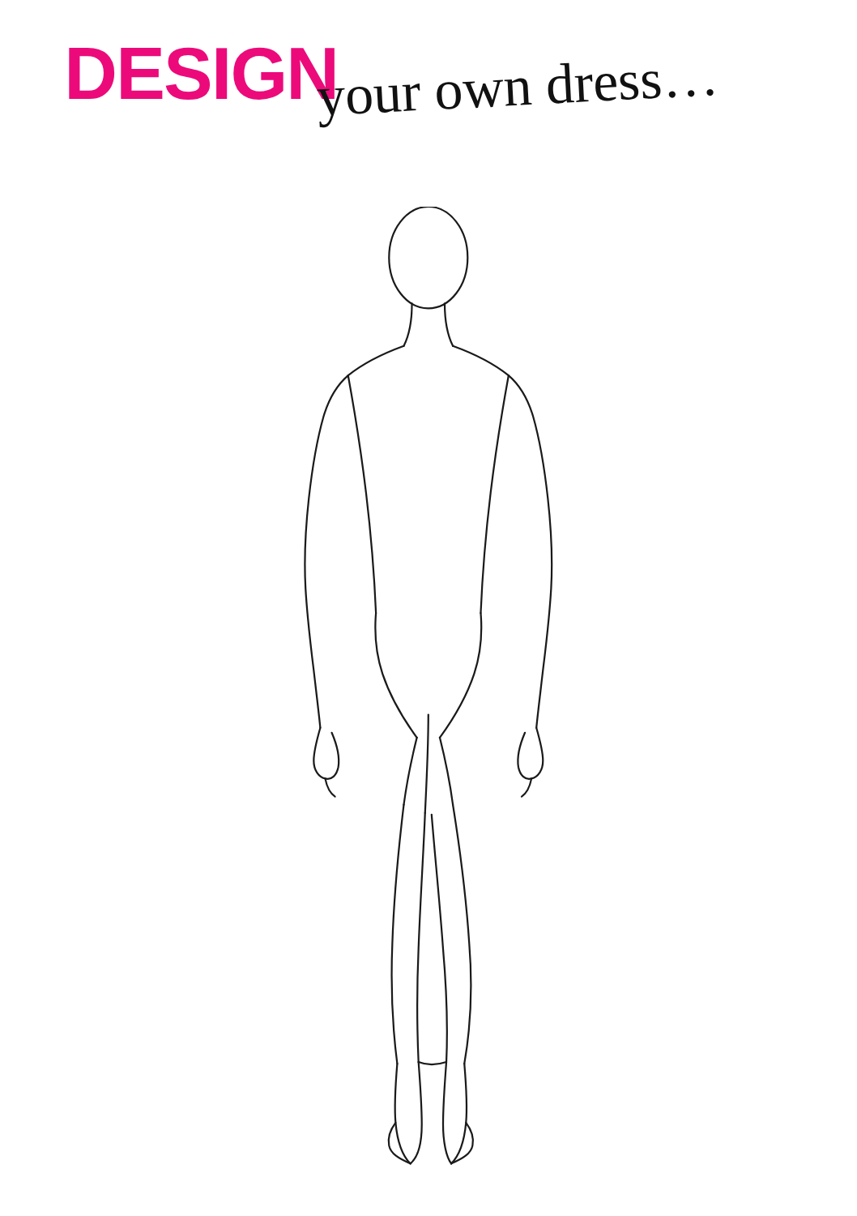DESIGN your own dress…